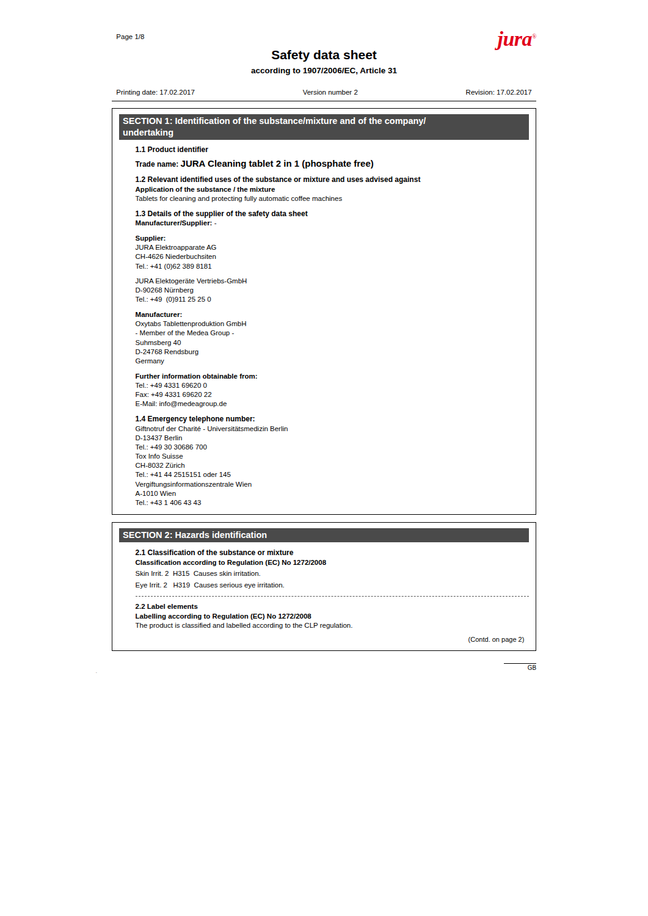jura®
Page 1/8
Safety data sheet
according to 1907/2006/EC, Article 31
Printing date: 17.02.2017 Version number 2 Revision: 17.02.2017
SECTION 1: Identification of the substance/mixture and of the company/
undertaking
1.1 Product identifier
Trade name: JURA Cleaning tablet 2 in 1 (phosphate free)
1.2 Relevant identified uses of the substance or mixture and uses advised against
Application of the substance / the mixture
Tablets for cleaning and protecting fully automatic coffee machines
1.3 Details of the supplier of the safety data sheet
Manufacturer/Supplier: -
Supplier:
JURA Elektroapparate AG
CH-4626 Niederbuchsiten
Tel.: +41 (0)62 389 8181
JURA Elektogeräte Vertriebs-GmbH
D-90268 Nürnberg
Tel.: +49 (0)911 25 25 0
Manufacturer:
Oxytabs Tablettenproduktion GmbH
- Member of the Medea Group -
Suhmsberg 40
D-24768 Rendsburg
Germany
Further information obtainable from:
Tel.: +49 4331 69620 0
Fax: +49 4331 69620 22
E-Mail: info@medeagroup.de
1.4 Emergency telephone number:
Giftnotruf der Charité - Universitätsmedizin Berlin
D-13437 Berlin
Tel.: +49 30 30686 700
Tox Info Suisse
CH-8032 Zürich
Tel.: +41 44 2515151 oder 145
Vergiftungsinformationszentrale Wien
A-1010 Wien
Tel.: +43 1 406 43 43
SECTION 2: Hazards identification
2.1 Classification of the substance or mixture
Classification according to Regulation (EC) No 1272/2008
Skin Irrit. 2 H315 Causes skin irritation.
Eye Irrit. 2 H319 Causes serious eye irritation.
2.2 Label elements
Labelling according to Regulation (EC) No 1272/2008
The product is classified and labelled according to the CLP regulation.
(Contd. on page 2)
GB
·